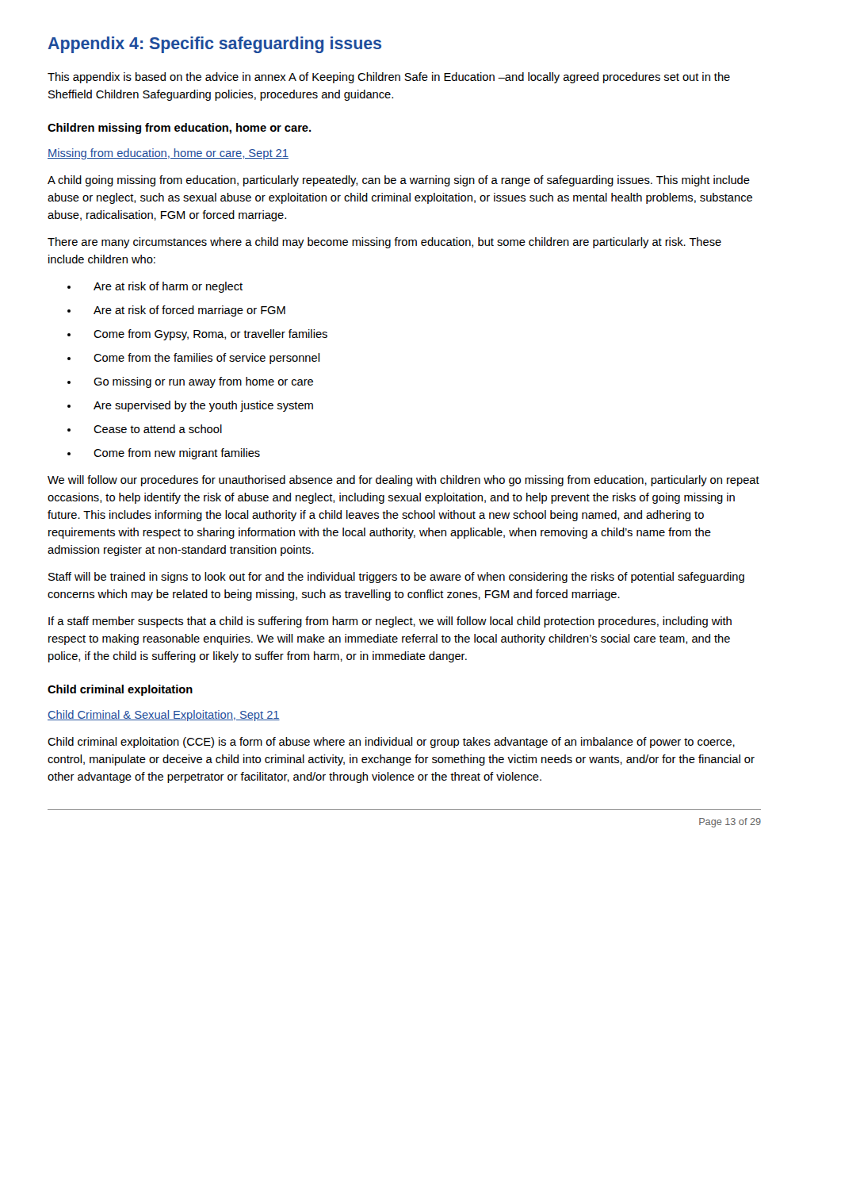Appendix 4: Specific safeguarding issues
This appendix is based on the advice in annex A of Keeping Children Safe in Education –and locally agreed procedures set out in the Sheffield Children Safeguarding policies, procedures and guidance.
Children missing from education, home or care.
Missing from education, home or care, Sept 21
A child going missing from education, particularly repeatedly, can be a warning sign of a range of safeguarding issues. This might include abuse or neglect, such as sexual abuse or exploitation or child criminal exploitation, or issues such as mental health problems, substance abuse, radicalisation, FGM or forced marriage.
There are many circumstances where a child may become missing from education, but some children are particularly at risk. These include children who:
Are at risk of harm or neglect
Are at risk of forced marriage or FGM
Come from Gypsy, Roma, or traveller families
Come from the families of service personnel
Go missing or run away from home or care
Are supervised by the youth justice system
Cease to attend a school
Come from new migrant families
We will follow our procedures for unauthorised absence and for dealing with children who go missing from education, particularly on repeat occasions, to help identify the risk of abuse and neglect, including sexual exploitation, and to help prevent the risks of going missing in future. This includes informing the local authority if a child leaves the school without a new school being named, and adhering to requirements with respect to sharing information with the local authority, when applicable, when removing a child’s name from the admission register at non-standard transition points.
Staff will be trained in signs to look out for and the individual triggers to be aware of when considering the risks of potential safeguarding concerns which may be related to being missing, such as travelling to conflict zones, FGM and forced marriage.
If a staff member suspects that a child is suffering from harm or neglect, we will follow local child protection procedures, including with respect to making reasonable enquiries. We will make an immediate referral to the local authority children’s social care team, and the police, if the child is suffering or likely to suffer from harm, or in immediate danger.
Child criminal exploitation
Child Criminal & Sexual Exploitation, Sept 21
Child criminal exploitation (CCE) is a form of abuse where an individual or group takes advantage of an imbalance of power to coerce, control, manipulate or deceive a child into criminal activity, in exchange for something the victim needs or wants, and/or for the financial or other advantage of the perpetrator or facilitator, and/or through violence or the threat of violence.
Page 13 of 29